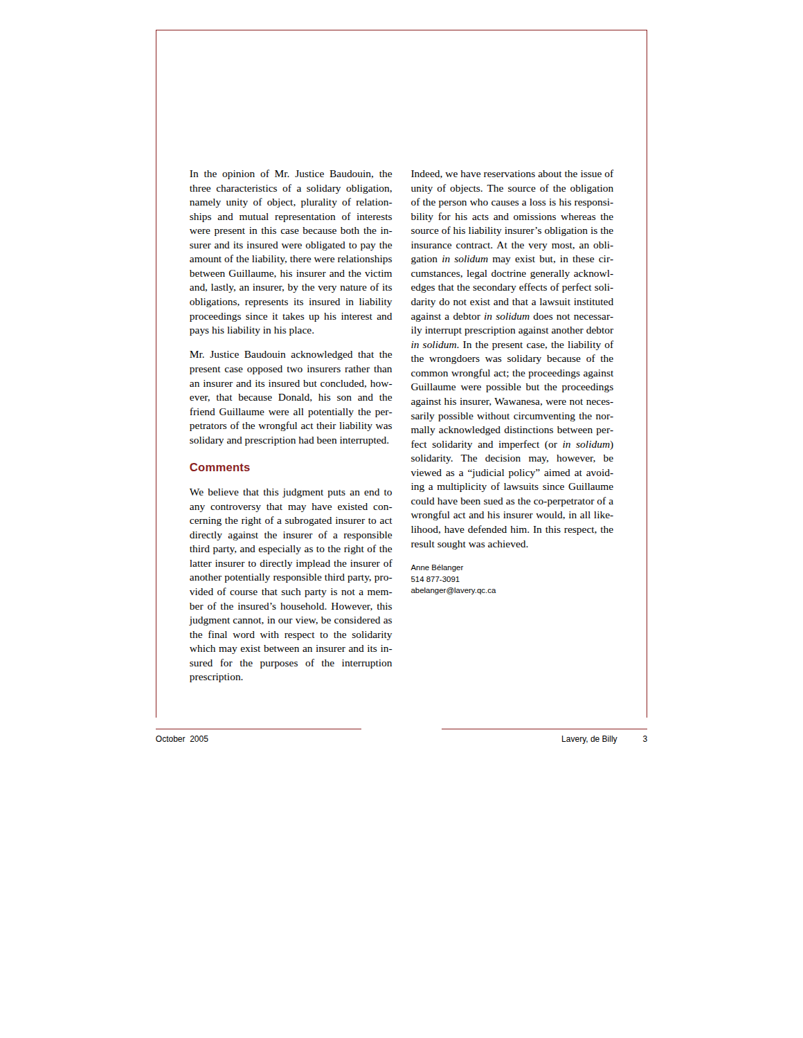In the opinion of Mr. Justice Baudouin, the three characteristics of a solidary obligation, namely unity of object, plurality of relationships and mutual representation of interests were present in this case because both the insurer and its insured were obligated to pay the amount of the liability, there were relationships between Guillaume, his insurer and the victim and, lastly, an insurer, by the very nature of its obligations, represents its insured in liability proceedings since it takes up his interest and pays his liability in his place.
Mr. Justice Baudouin acknowledged that the present case opposed two insurers rather than an insurer and its insured but concluded, however, that because Donald, his son and the friend Guillaume were all potentially the perpetrators of the wrongful act their liability was solidary and prescription had been interrupted.
Comments
We believe that this judgment puts an end to any controversy that may have existed concerning the right of a subrogated insurer to act directly against the insurer of a responsible third party, and especially as to the right of the latter insurer to directly implead the insurer of another potentially responsible third party, provided of course that such party is not a member of the insured’s household. However, this judgment cannot, in our view, be considered as the final word with respect to the solidarity which may exist between an insurer and its insured for the purposes of the interruption prescription.
Indeed, we have reservations about the issue of unity of objects. The source of the obligation of the person who causes a loss is his responsibility for his acts and omissions whereas the source of his liability insurer’s obligation is the insurance contract. At the very most, an obligation in solidum may exist but, in these circumstances, legal doctrine generally acknowledges that the secondary effects of perfect solidarity do not exist and that a lawsuit instituted against a debtor in solidum does not necessarily interrupt prescription against another debtor in solidum. In the present case, the liability of the wrongdoers was solidary because of the common wrongful act; the proceedings against Guillaume were possible but the proceedings against his insurer, Wawanesa, were not necessarily possible without circumventing the normally acknowledged distinctions between perfect solidarity and imperfect (or in solidum) solidarity. The decision may, however, be viewed as a “judicial policy” aimed at avoiding a multiplicity of lawsuits since Guillaume could have been sued as the co-perpetrator of a wrongful act and his insurer would, in all likelihood, have defended him. In this respect, the result sought was achieved.
Anne Bélanger
514 877-3091
abelanger@lavery.qc.ca
October 2005
Lavery, de Billy 3